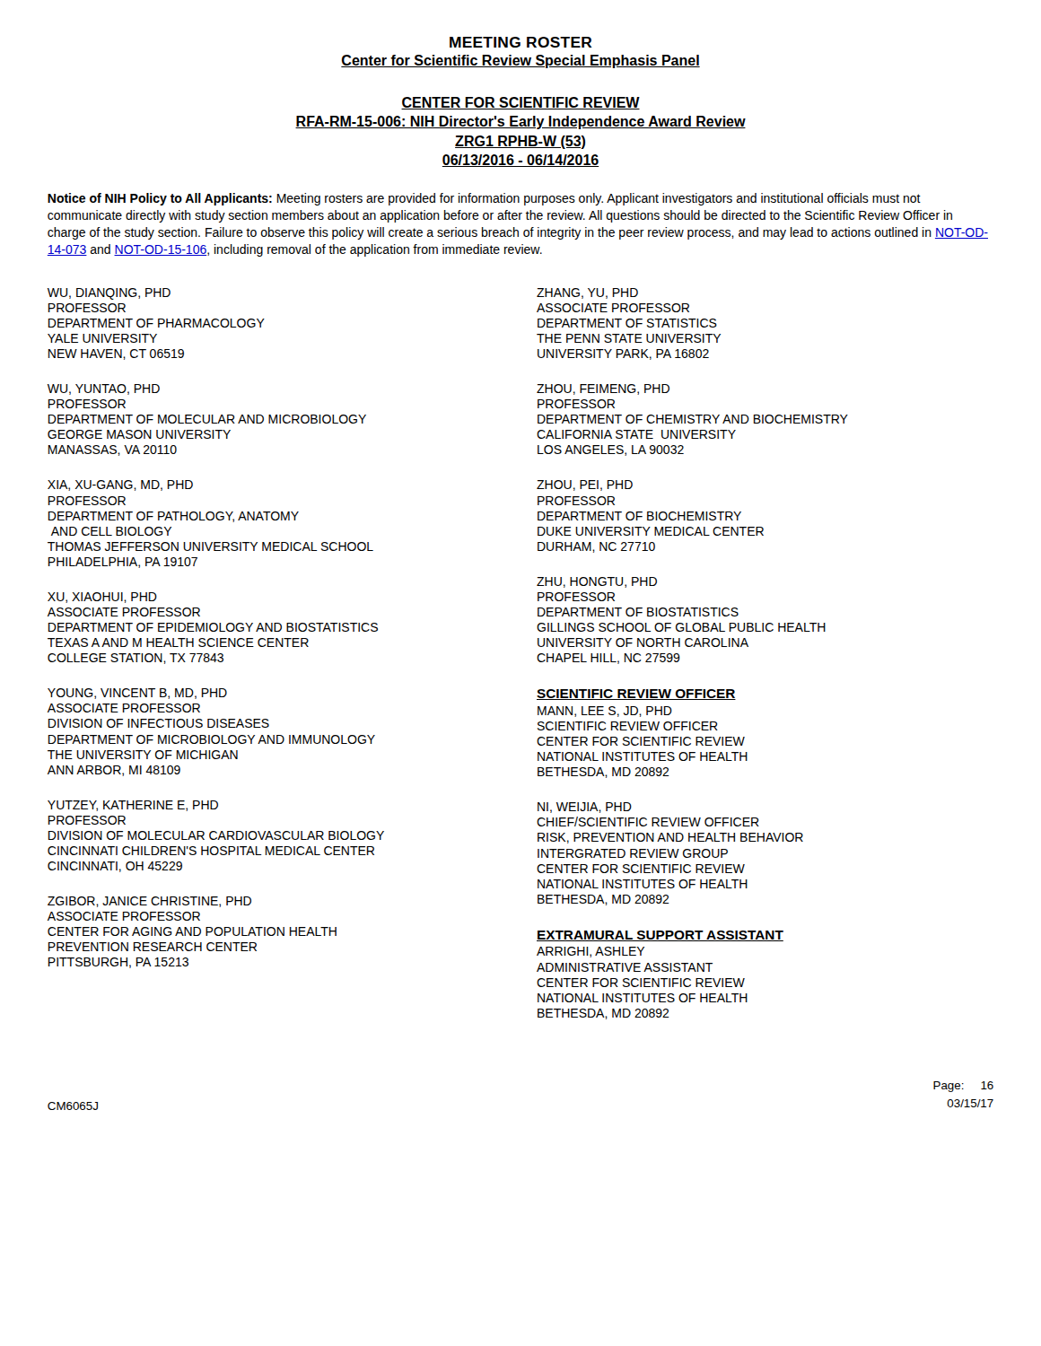MEETING ROSTER
Center for Scientific Review Special Emphasis Panel
CENTER FOR SCIENTIFIC REVIEW
RFA-RM-15-006: NIH Director's Early Independence Award Review
ZRG1 RPHB-W (53)
06/13/2016 - 06/14/2016
Notice of NIH Policy to All Applicants: Meeting rosters are provided for information purposes only. Applicant investigators and institutional officials must not communicate directly with study section members about an application before or after the review. All questions should be directed to the Scientific Review Officer in charge of the study section. Failure to observe this policy will create a serious breach of integrity in the peer review process, and may lead to actions outlined in NOT-OD-14-073 and NOT-OD-15-106, including removal of the application from immediate review.
WU, DIANQING, PHD
PROFESSOR
DEPARTMENT OF PHARMACOLOGY
YALE UNIVERSITY
NEW HAVEN, CT 06519
WU, YUNTAO, PHD
PROFESSOR
DEPARTMENT OF MOLECULAR AND MICROBIOLOGY
GEORGE MASON UNIVERSITY
MANASSAS, VA 20110
XIA, XU-GANG, MD, PHD
PROFESSOR
DEPARTMENT OF PATHOLOGY, ANATOMY
AND CELL BIOLOGY
THOMAS JEFFERSON UNIVERSITY MEDICAL SCHOOL
PHILADELPHIA, PA 19107
XU, XIAOHUI, PHD
ASSOCIATE PROFESSOR
DEPARTMENT OF EPIDEMIOLOGY AND BIOSTATISTICS
TEXAS A AND M HEALTH SCIENCE CENTER
COLLEGE STATION, TX 77843
YOUNG, VINCENT B, MD, PHD
ASSOCIATE PROFESSOR
DIVISION OF INFECTIOUS DISEASES
DEPARTMENT OF MICROBIOLOGY AND IMMUNOLOGY
THE UNIVERSITY OF MICHIGAN
ANN ARBOR, MI 48109
YUTZEY, KATHERINE E, PHD
PROFESSOR
DIVISION OF MOLECULAR CARDIOVASCULAR BIOLOGY
CINCINNATI CHILDREN'S HOSPITAL MEDICAL CENTER
CINCINNATI, OH 45229
ZGIBOR, JANICE CHRISTINE, PHD
ASSOCIATE PROFESSOR
CENTER FOR AGING AND POPULATION HEALTH
PREVENTION RESEARCH CENTER
PITTSBURGH, PA 15213
ZHANG, YU, PHD
ASSOCIATE PROFESSOR
DEPARTMENT OF STATISTICS
THE PENN STATE UNIVERSITY
UNIVERSITY PARK, PA 16802
ZHOU, FEIMENG, PHD
PROFESSOR
DEPARTMENT OF CHEMISTRY AND BIOCHEMISTRY
CALIFORNIA STATE UNIVERSITY
LOS ANGELES, LA 90032
ZHOU, PEI, PHD
PROFESSOR
DEPARTMENT OF BIOCHEMISTRY
DUKE UNIVERSITY MEDICAL CENTER
DURHAM, NC 27710
ZHU, HONGTU, PHD
PROFESSOR
DEPARTMENT OF BIOSTATISTICS
GILLINGS SCHOOL OF GLOBAL PUBLIC HEALTH
UNIVERSITY OF NORTH CAROLINA
CHAPEL HILL, NC 27599
SCIENTIFIC REVIEW OFFICER
MANN, LEE S, JD, PHD
SCIENTIFIC REVIEW OFFICER
CENTER FOR SCIENTIFIC REVIEW
NATIONAL INSTITUTES OF HEALTH
BETHESDA, MD 20892
NI, WEIJIA, PHD
CHIEF/SCIENTIFIC REVIEW OFFICER
RISK, PREVENTION AND HEALTH BEHAVIOR
INTERGRATED REVIEW GROUP
CENTER FOR SCIENTIFIC REVIEW
NATIONAL INSTITUTES OF HEALTH
BETHESDA, MD 20892
EXTRAMURAL SUPPORT ASSISTANT
ARRIGHI, ASHLEY
ADMINISTRATIVE ASSISTANT
CENTER FOR SCIENTIFIC REVIEW
NATIONAL INSTITUTES OF HEALTH
BETHESDA, MD 20892
CM6065J
Page: 16
03/15/17